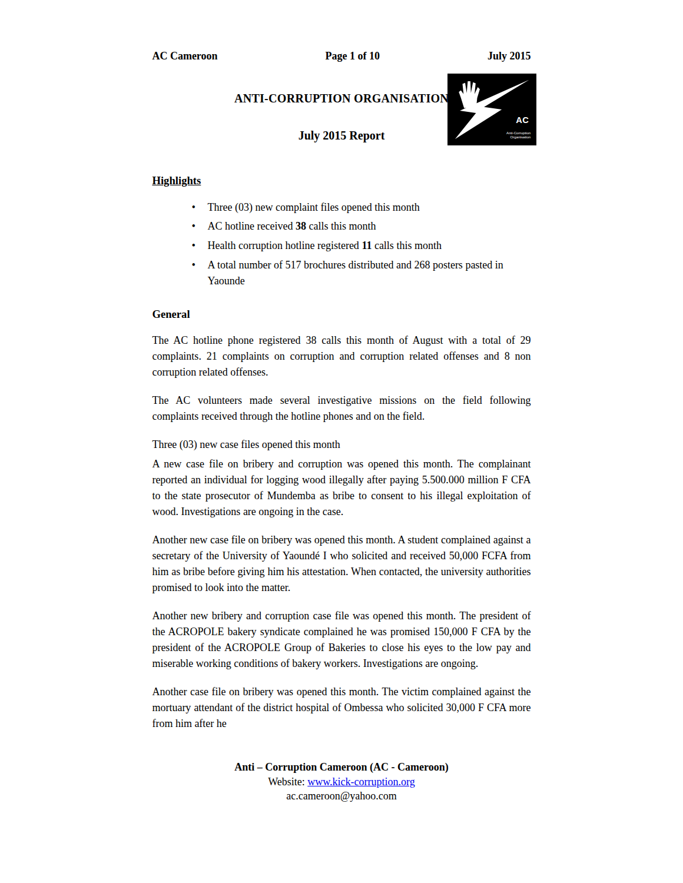AC Cameroon
Page 1 of 10
July 2015
AC
Anti-Corruption
Organisation
ANTI-CORRUPTION ORGANISATION
July 2015 Report
Highlights
Three (03) new complaint files opened this month
AC hotline received 38 calls this month
Health corruption hotline registered 11 calls this month
A total number of 517 brochures distributed and 268 posters pasted in Yaounde
General
The AC hotline phone registered 38 calls this month of August with a total of 29 complaints. 21 complaints on corruption and corruption related offenses and 8 non corruption related offenses.
The AC volunteers made several investigative missions on the field following complaints received through the hotline phones and on the field.
Three (03) new case files opened this month
A new case file on bribery and corruption was opened this month. The complainant reported an individual for logging wood illegally after paying 5.500.000 million F CFA to the state prosecutor of Mundemba as bribe to consent to his illegal exploitation of wood. Investigations are ongoing in the case.
Another new case file on bribery was opened this month. A student complained against a secretary of the University of Yaoundé I who solicited and received 50,000 FCFA from him as bribe before giving him his attestation. When contacted, the university authorities promised to look into the matter.
Another new bribery and corruption case file was opened this month. The president of the ACROPOLE bakery syndicate complained he was promised 150,000 F CFA by the president of the ACROPOLE Group of Bakeries to close his eyes to the low pay and miserable working conditions of bakery workers. Investigations are ongoing.
Another case file on bribery was opened this month. The victim complained against the mortuary attendant of the district hospital of Ombessa who solicited 30,000 F CFA more from him after he
Anti – Corruption Cameroon (AC - Cameroon)
Website: www.kick-corruption.org
ac.cameroon@yahoo.com